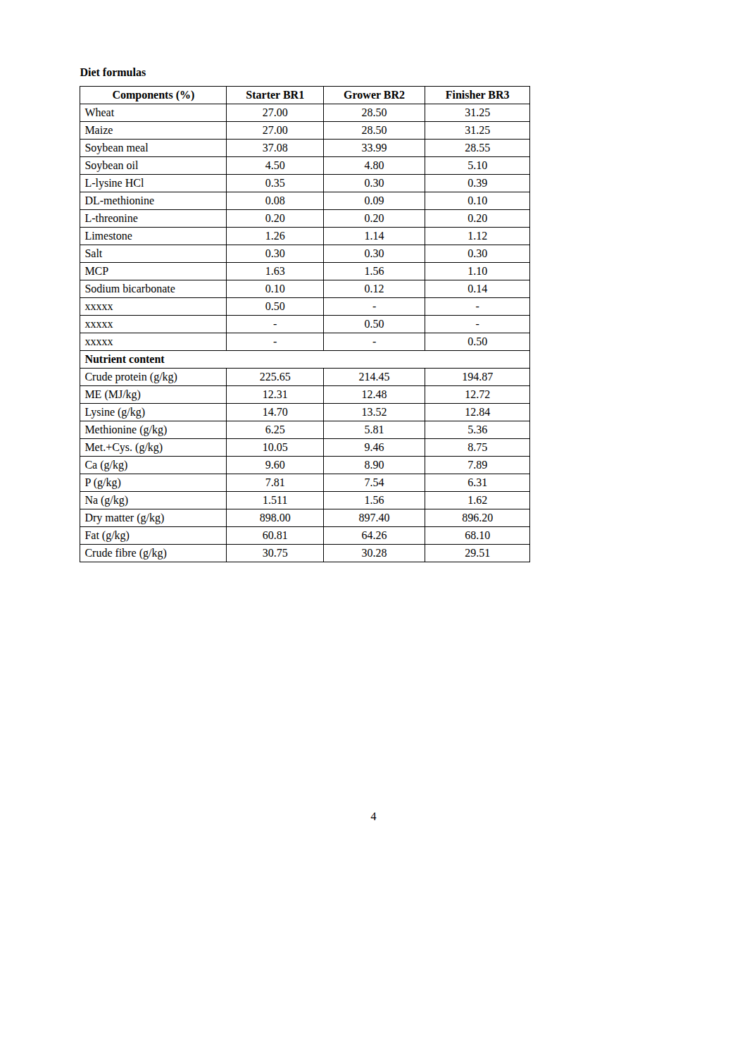Diet formulas
| Components (%) | Starter BR1 | Grower BR2 | Finisher BR3 |
| --- | --- | --- | --- |
| Wheat | 27.00 | 28.50 | 31.25 |
| Maize | 27.00 | 28.50 | 31.25 |
| Soybean meal | 37.08 | 33.99 | 28.55 |
| Soybean oil | 4.50 | 4.80 | 5.10 |
| L-lysine HCl | 0.35 | 0.30 | 0.39 |
| DL-methionine | 0.08 | 0.09 | 0.10 |
| L-threonine | 0.20 | 0.20 | 0.20 |
| Limestone | 1.26 | 1.14 | 1.12 |
| Salt | 0.30 | 0.30 | 0.30 |
| MCP | 1.63 | 1.56 | 1.10 |
| Sodium bicarbonate | 0.10 | 0.12 | 0.14 |
| xxxxx | 0.50 | - | - |
| xxxxx | - | 0.50 | - |
| xxxxx | - | - | 0.50 |
| Nutrient content |
| Crude protein (g/kg) | 225.65 | 214.45 | 194.87 |
| ME (MJ/kg) | 12.31 | 12.48 | 12.72 |
| Lysine (g/kg) | 14.70 | 13.52 | 12.84 |
| Methionine (g/kg) | 6.25 | 5.81 | 5.36 |
| Met.+Cys. (g/kg) | 10.05 | 9.46 | 8.75 |
| Ca (g/kg) | 9.60 | 8.90 | 7.89 |
| P (g/kg) | 7.81 | 7.54 | 6.31 |
| Na (g/kg) | 1.511 | 1.56 | 1.62 |
| Dry matter (g/kg) | 898.00 | 897.40 | 896.20 |
| Fat (g/kg) | 60.81 | 64.26 | 68.10 |
| Crude fibre (g/kg) | 30.75 | 30.28 | 29.51 |
4